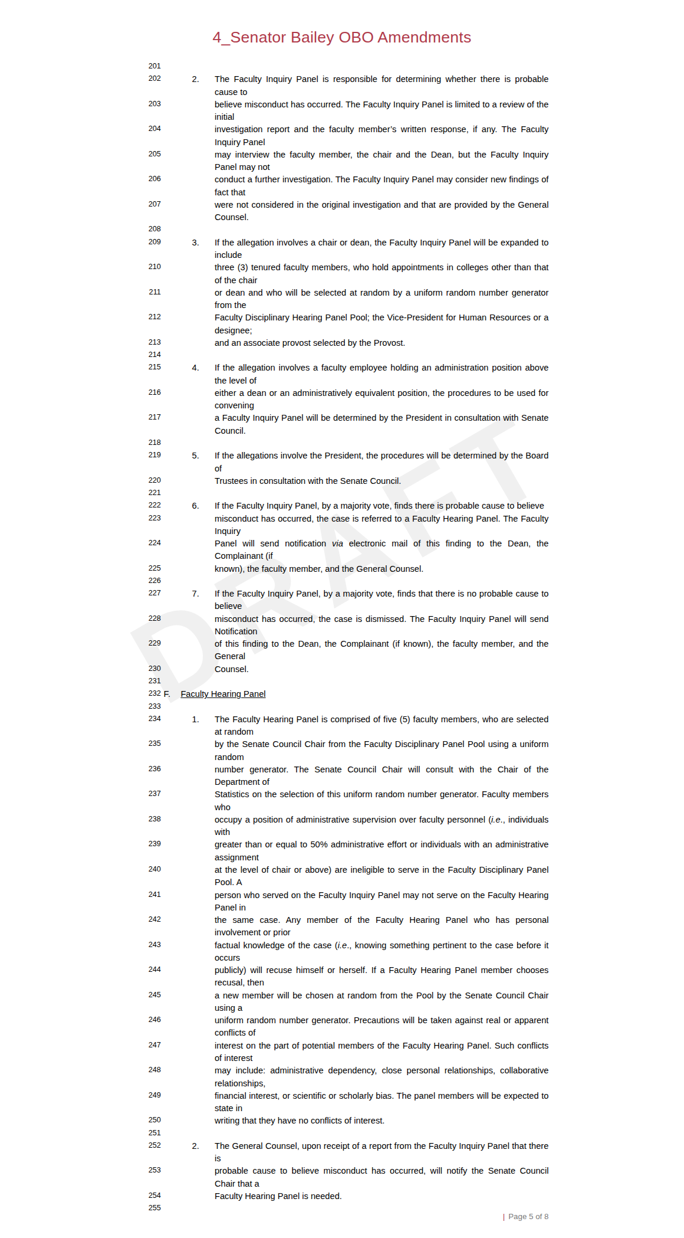4_Senator Bailey OBO Amendments
DRAFT
| 201 | |
| 202 | 2. The Faculty Inquiry Panel is responsible for determining whether there is probable cause to |
| 203 | believe misconduct has occurred. The Faculty Inquiry Panel is limited to a review of the initial |
| 204 | investigation report and the faculty member’s written response, if any. The Faculty Inquiry Panel |
| 205 | may interview the faculty member, the chair and the Dean, but the Faculty Inquiry Panel may not |
| 206 | conduct a further investigation. The Faculty Inquiry Panel may consider new findings of fact that |
| 207 | were not considered in the original investigation and that are provided by the General Counsel. |
| 208 | |
| 209 | 3. If the allegation involves a chair or dean, the Faculty Inquiry Panel will be expanded to include |
| 210 | three (3) tenured faculty members, who hold appointments in colleges other than that of the chair |
| 211 | or dean and who will be selected at random by a uniform random number generator from the |
| 212 | Faculty Disciplinary Hearing Panel Pool; the Vice-President for Human Resources or a designee; |
| 213 | and an associate provost selected by the Provost. |
| 214 | |
| 215 | 4. If the allegation involves a faculty employee holding an administration position above the level of |
| 216 | either a dean or an administratively equivalent position, the procedures to be used for convening |
| 217 | a Faculty Inquiry Panel will be determined by the President in consultation with Senate Council. |
| 218 | |
| 219 | 5. If the allegations involve the President, the procedures will be determined by the Board of |
| 220 | Trustees in consultation with the Senate Council. |
| 221 | |
| 222 | 6. If the Faculty Inquiry Panel, by a majority vote, finds there is probable cause to believe |
| 223 | misconduct has occurred, the case is referred to a Faculty Hearing Panel. The Faculty Inquiry |
| 224 | Panel will send notification via electronic mail of this finding to the Dean, the Complainant (if |
| 225 | known), the faculty member, and the General Counsel. |
| 226 | |
| 227 | 7. If the Faculty Inquiry Panel, by a majority vote, finds that there is no probable cause to believe |
| 228 | misconduct has occurred, the case is dismissed. The Faculty Inquiry Panel will send Notification |
| 229 | of this finding to the Dean, the Complainant (if known), the faculty member, and the General |
| 230 | Counsel. |
| 231 | |
| 232 | F. Faculty Hearing Panel |
| 233 | |
| 234 | 1. The Faculty Hearing Panel is comprised of five (5) faculty members, who are selected at random |
| 235 | by the Senate Council Chair from the Faculty Disciplinary Panel Pool using a uniform random |
| 236 | number generator. The Senate Council Chair will consult with the Chair of the Department of |
| 237 | Statistics on the selection of this uniform random number generator. Faculty members who |
| 238 | occupy a position of administrative supervision over faculty personnel ( i.e ., individuals with |
| 239 | greater than or equal to 50% administrative effort or individuals with an administrative assignment |
| 240 | at the level of chair or above) are ineligible to serve in the Faculty Disciplinary Panel Pool. A |
| 241 | person who served on the Faculty Inquiry Panel may not serve on the Faculty Hearing Panel in |
| 242 | the same case. Any member of the Faculty Hearing Panel who has personal involvement or prior |
| 243 | factual knowledge of the case ( i.e ., knowing something pertinent to the case before it occurs |
| 244 | publicly) will recuse himself or herself. If a Faculty Hearing Panel member chooses recusal, then |
| 245 | a new member will be chosen at random from the Pool by the Senate Council Chair using a |
| 246 | uniform random number generator. Precautions will be taken against real or apparent conflicts of |
| 247 | interest on the part of potential members of the Faculty Hearing Panel. Such conflicts of interest |
| 248 | may include: administrative dependency, close personal relationships, collaborative relationships, |
| 249 | financial interest, or scientific or scholarly bias. The panel members will be expected to state in |
| 250 | writing that they have no conflicts of interest. |
| 251 | |
| 252 | 2. The General Counsel, upon receipt of a report from the Faculty Inquiry Panel that there is |
| 253 | probable cause to believe misconduct has occurred, will notify the Senate Council Chair that a |
| 254 | Faculty Hearing Panel is needed. |
| 255 | |
|Page 5 of 8